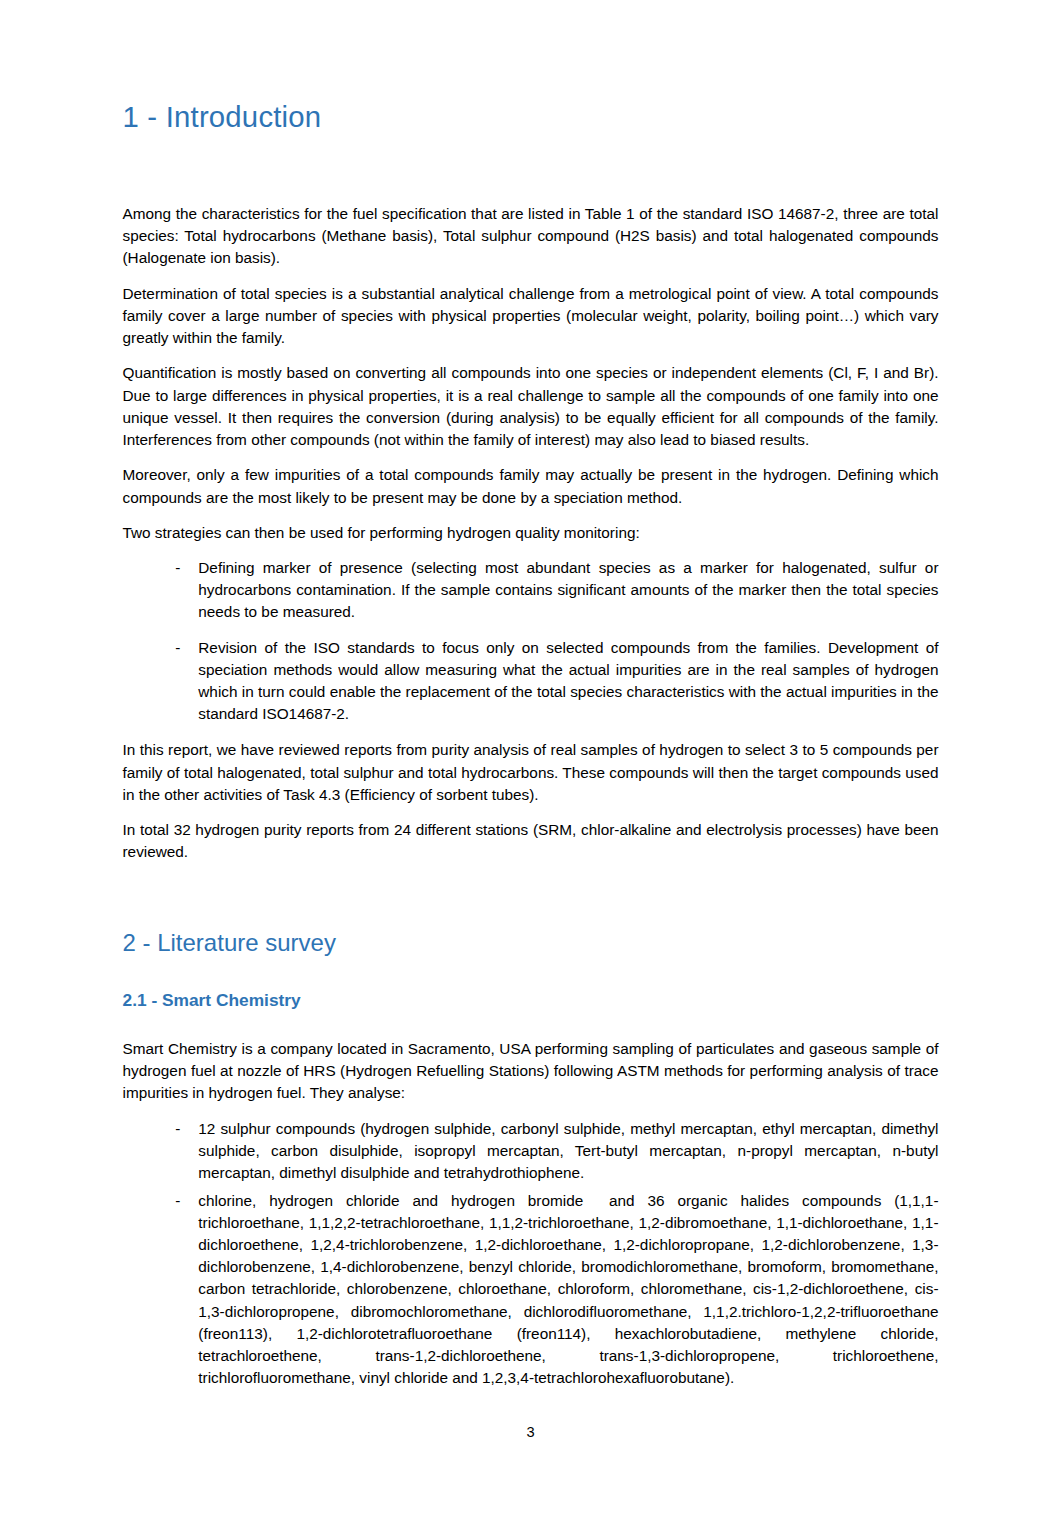1 - Introduction
Among the characteristics for the fuel specification that are listed in Table 1 of the standard ISO 14687-2, three are total species: Total hydrocarbons (Methane basis), Total sulphur compound (H2S basis) and total halogenated compounds (Halogenate ion basis).
Determination of total species is a substantial analytical challenge from a metrological point of view. A total compounds family cover a large number of species with physical properties (molecular weight, polarity, boiling point…) which vary greatly within the family.
Quantification is mostly based on converting all compounds into one species or independent elements (Cl, F, I and Br). Due to large differences in physical properties, it is a real challenge to sample all the compounds of one family into one unique vessel. It then requires the conversion (during analysis) to be equally efficient for all compounds of the family. Interferences from other compounds (not within the family of interest) may also lead to biased results.
Moreover, only a few impurities of a total compounds family may actually be present in the hydrogen. Defining which compounds are the most likely to be present may be done by a speciation method.
Two strategies can then be used for performing hydrogen quality monitoring:
Defining marker of presence (selecting most abundant species as a marker for halogenated, sulfur or hydrocarbons contamination. If the sample contains significant amounts of the marker then the total species needs to be measured.
Revision of the ISO standards to focus only on selected compounds from the families. Development of speciation methods would allow measuring what the actual impurities are in the real samples of hydrogen which in turn could enable the replacement of the total species characteristics with the actual impurities in the standard ISO14687-2.
In this report, we have reviewed reports from purity analysis of real samples of hydrogen to select 3 to 5 compounds per family of total halogenated, total sulphur and total hydrocarbons. These compounds will then the target compounds used in the other activities of Task 4.3 (Efficiency of sorbent tubes).
In total 32 hydrogen purity reports from 24 different stations (SRM, chlor-alkaline and electrolysis processes) have been reviewed.
2 - Literature survey
2.1 - Smart Chemistry
Smart Chemistry is a company located in Sacramento, USA performing sampling of particulates and gaseous sample of hydrogen fuel at nozzle of HRS (Hydrogen Refuelling Stations) following ASTM methods for performing analysis of trace impurities in hydrogen fuel. They analyse:
12 sulphur compounds (hydrogen sulphide, carbonyl sulphide, methyl mercaptan, ethyl mercaptan, dimethyl sulphide, carbon disulphide, isopropyl mercaptan, Tert-butyl mercaptan, n-propyl mercaptan, n-butyl mercaptan, dimethyl disulphide and tetrahydrothiophene.
chlorine, hydrogen chloride and hydrogen bromide and 36 organic halides compounds (1,1,1-trichloroethane, 1,1,2,2-tetrachloroethane, 1,1,2-trichloroethane, 1,2-dibromoethane, 1,1-dichloroethane, 1,1-dichloroethene, 1,2,4-trichlorobenzene, 1,2-dichloroethane, 1,2-dichloropropane, 1,2-dichlorobenzene, 1,3-dichlorobenzene, 1,4-dichlorobenzene, benzyl chloride, bromodichloromethane, bromoform, bromomethane, carbon tetrachloride, chlorobenzene, chloroethane, chloroform, chloromethane, cis-1,2-dichloroethene, cis-1,3-dichloropropene, dibromochloromethane, dichlorodifluoromethane, 1,1,2.trichloro-1,2,2-trifluoroethane (freon113), 1,2-dichlorotetrafluoroethane (freon114), hexachlorobutadiene, methylene chloride, tetrachloroethene, trans-1,2-dichloroethene, trans-1,3-dichloropropene, trichloroethene, trichlorofluoromethane, vinyl chloride and 1,2,3,4-tetrachlorohexafluorobutane).
3